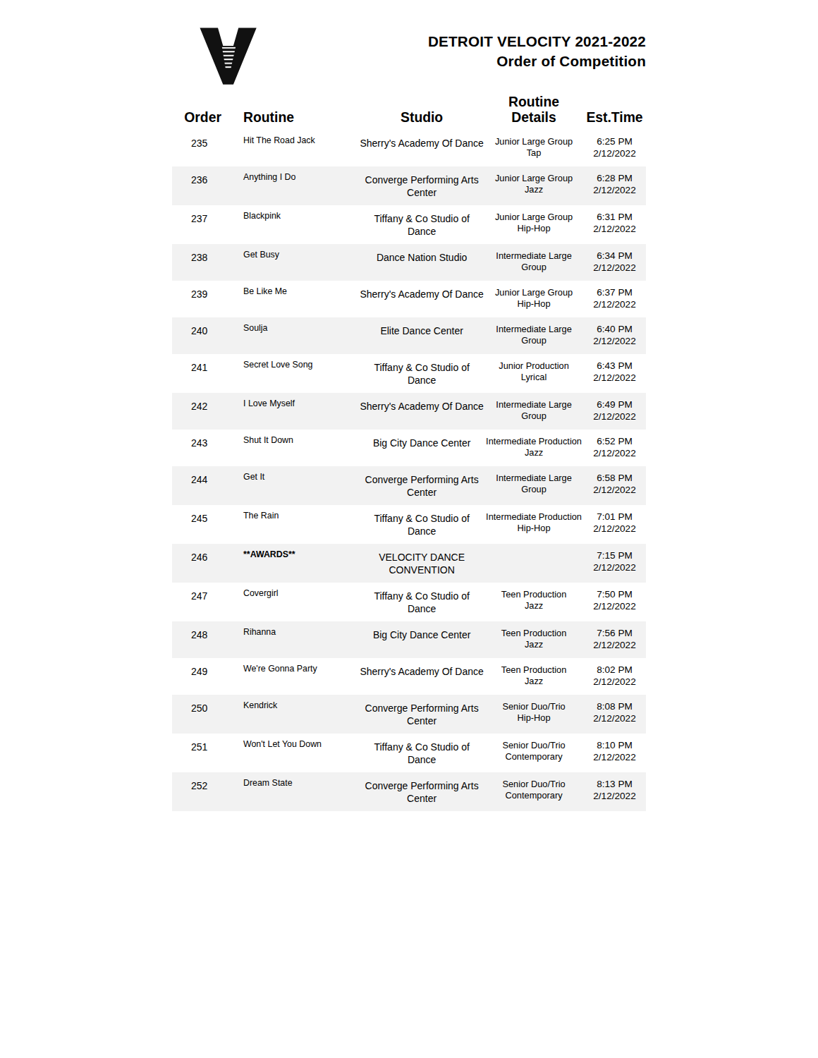DETROIT VELOCITY 2021-2022
Order of Competition
| Order | Routine | Studio | Routine Details | Est.Time |
| --- | --- | --- | --- | --- |
| 235 | Hit The Road Jack | Sherry's Academy Of Dance | Junior Large Group Tap | 6:25 PM 2/12/2022 |
| 236 | Anything I Do | Converge Performing Arts Center | Junior Large Group Jazz | 6:28 PM 2/12/2022 |
| 237 | Blackpink | Tiffany & Co Studio of Dance | Junior Large Group Hip-Hop | 6:31 PM 2/12/2022 |
| 238 | Get Busy | Dance Nation Studio | Intermediate Large Group Hip-Hop | 6:34 PM 2/12/2022 |
| 239 | Be Like Me | Sherry's Academy Of Dance | Junior Large Group Hip-Hop | 6:37 PM 2/12/2022 |
| 240 | Soulja | Elite Dance Center | Intermediate Large Group Hip-Hop | 6:40 PM 2/12/2022 |
| 241 | Secret Love Song | Tiffany & Co Studio of Dance | Junior Production Lyrical | 6:43 PM 2/12/2022 |
| 242 | I Love Myself | Sherry's Academy Of Dance | Intermediate Large Group Hip-Hop | 6:49 PM 2/12/2022 |
| 243 | Shut It Down | Big City Dance Center | Intermediate Production Jazz | 6:52 PM 2/12/2022 |
| 244 | Get It | Converge Performing Arts Center | Intermediate Large Group Hip-Hop | 6:58 PM 2/12/2022 |
| 245 | The Rain | Tiffany & Co Studio of Dance | Intermediate Production Hip-Hop | 7:01 PM 2/12/2022 |
| 246 | **AWARDS** | VELOCITY DANCE CONVENTION | | 7:15 PM 2/12/2022 |
| 247 | Covergirl | Tiffany & Co Studio of Dance | Teen Production Jazz | 7:50 PM 2/12/2022 |
| 248 | Rihanna | Big City Dance Center | Teen Production Jazz | 7:56 PM 2/12/2022 |
| 249 | We're Gonna Party | Sherry's Academy Of Dance | Teen Production Jazz | 8:02 PM 2/12/2022 |
| 250 | Kendrick | Converge Performing Arts Center | Senior Duo/Trio Hip-Hop | 8:08 PM 2/12/2022 |
| 251 | Won't Let You Down | Tiffany & Co Studio of Dance | Senior Duo/Trio Contemporary | 8:10 PM 2/12/2022 |
| 252 | Dream State | Converge Performing Arts Center | Senior Duo/Trio Contemporary | 8:13 PM 2/12/2022 |